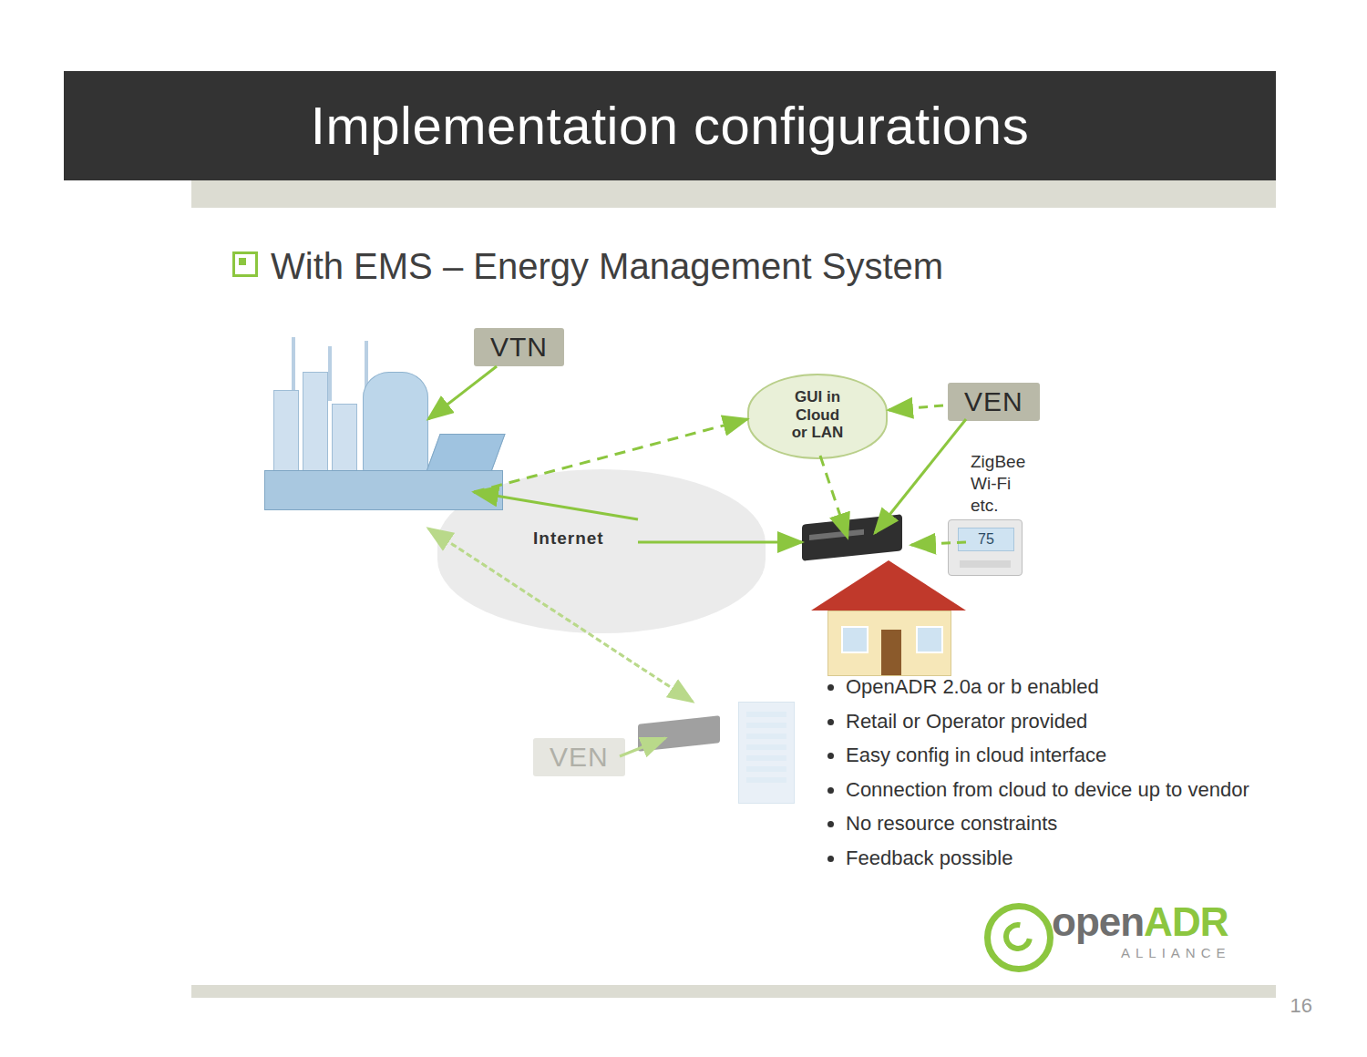Implementation configurations
With EMS – Energy Management System
Internet
GUI in
Cloud
or LAN
VTN
VEN
VEN
ZigBee
Wi-Fi
etc.
75
OpenADR 2.0a or b enabled
Retail or Operator provided
Easy config in cloud interface
Connection from cloud to device up to vendor
No resource constraints
Feedback possible
openADR
ALLIANCE
16